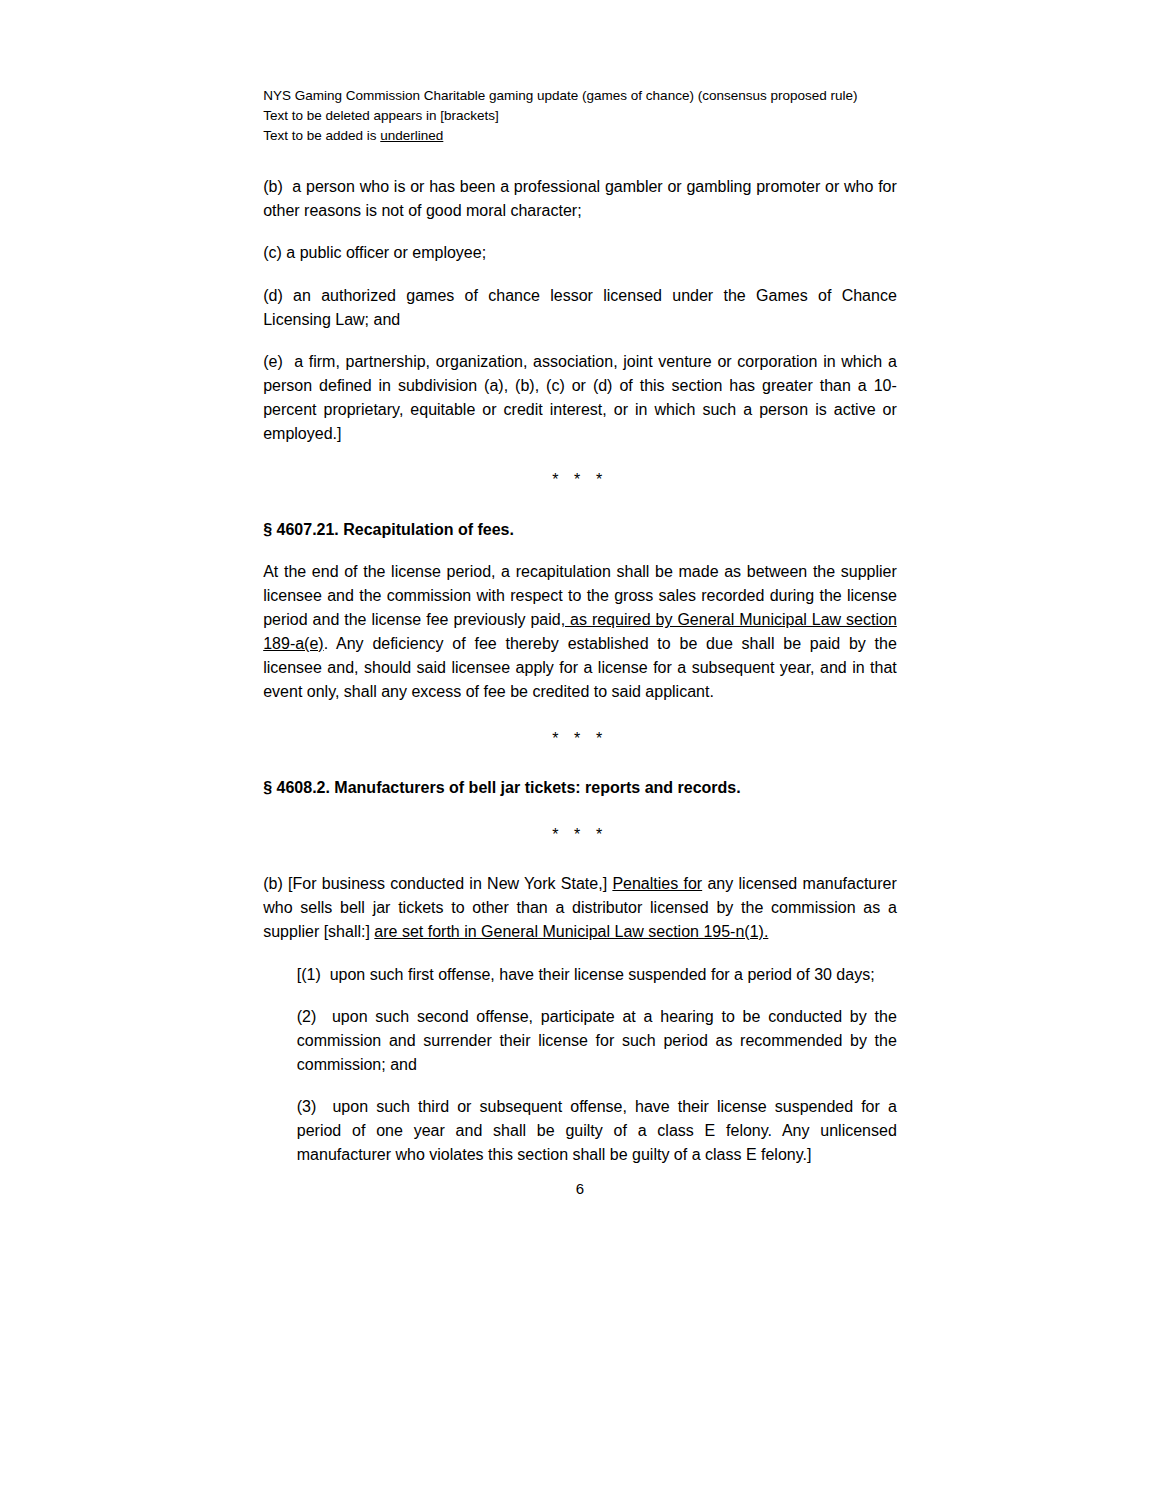NYS Gaming Commission Charitable gaming update (games of chance) (consensus proposed rule)
Text to be deleted appears in [brackets]
Text to be added is underlined
(b) a person who is or has been a professional gambler or gambling promoter or who for other reasons is not of good moral character;
(c) a public officer or employee;
(d) an authorized games of chance lessor licensed under the Games of Chance Licensing Law; and
(e) a firm, partnership, organization, association, joint venture or corporation in which a person defined in subdivision (a), (b), (c) or (d) of this section has greater than a 10-percent proprietary, equitable or credit interest, or in which such a person is active or employed.]
* * *
§ 4607.21. Recapitulation of fees.
At the end of the license period, a recapitulation shall be made as between the supplier licensee and the commission with respect to the gross sales recorded during the license period and the license fee previously paid, as required by General Municipal Law section 189-a(e). Any deficiency of fee thereby established to be due shall be paid by the licensee and, should said licensee apply for a license for a subsequent year, and in that event only, shall any excess of fee be credited to said applicant.
* * *
§ 4608.2. Manufacturers of bell jar tickets: reports and records.
* * *
(b) [For business conducted in New York State,] Penalties for any licensed manufacturer who sells bell jar tickets to other than a distributor licensed by the commission as a supplier [shall:] are set forth in General Municipal Law section 195-n(1).
[(1) upon such first offense, have their license suspended for a period of 30 days;
(2) upon such second offense, participate at a hearing to be conducted by the commission and surrender their license for such period as recommended by the commission; and
(3) upon such third or subsequent offense, have their license suspended for a period of one year and shall be guilty of a class E felony. Any unlicensed manufacturer who violates this section shall be guilty of a class E felony.]
6